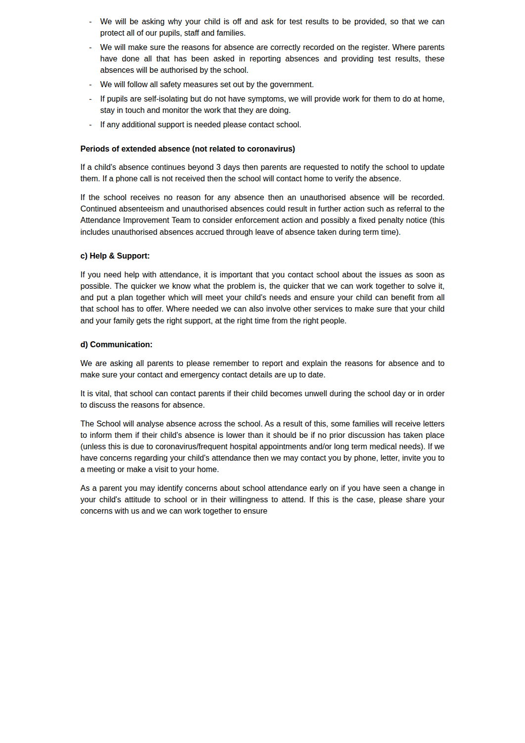We will be asking why your child is off and ask for test results to be provided, so that we can protect all of our pupils, staff and families.
We will make sure the reasons for absence are correctly recorded on the register. Where parents have done all that has been asked in reporting absences and providing test results, these absences will be authorised by the school.
We will follow all safety measures set out by the government.
If pupils are self-isolating but do not have symptoms, we will provide work for them to do at home, stay in touch and monitor the work that they are doing.
If any additional support is needed please contact school.
Periods of extended absence (not related to coronavirus)
If a child's absence continues beyond 3 days then parents are requested to notify the school to update them. If a phone call is not received then the school will contact home to verify the absence.
If the school receives no reason for any absence then an unauthorised absence will be recorded. Continued absenteeism and unauthorised absences could result in further action such as referral to the Attendance Improvement Team to consider enforcement action and possibly a fixed penalty notice (this includes unauthorised absences accrued through leave of absence taken during term time).
c) Help & Support:
If you need help with attendance, it is important that you contact school about the issues as soon as possible. The quicker we know what the problem is, the quicker that we can work together to solve it, and put a plan together which will meet your child's needs and ensure your child can benefit from all that school has to offer. Where needed we can also involve other services to make sure that your child and your family gets the right support, at the right time from the right people.
d) Communication:
We are asking all parents to please remember to report and explain the reasons for absence and to make sure your contact and emergency contact details are up to date.
It is vital, that school can contact parents if their child becomes unwell during the school day or in order to discuss the reasons for absence.
The School will analyse absence across the school. As a result of this, some families will receive letters to inform them if their child's absence is lower than it should be if no prior discussion has taken place (unless this is due to coronavirus/frequent hospital appointments and/or long term medical needs). If we have concerns regarding your child's attendance then we may contact you by phone, letter, invite you to a meeting or make a visit to your home.
As a parent you may identify concerns about school attendance early on if you have seen a change in your child's attitude to school or in their willingness to attend. If this is the case, please share your concerns with us and we can work together to ensure